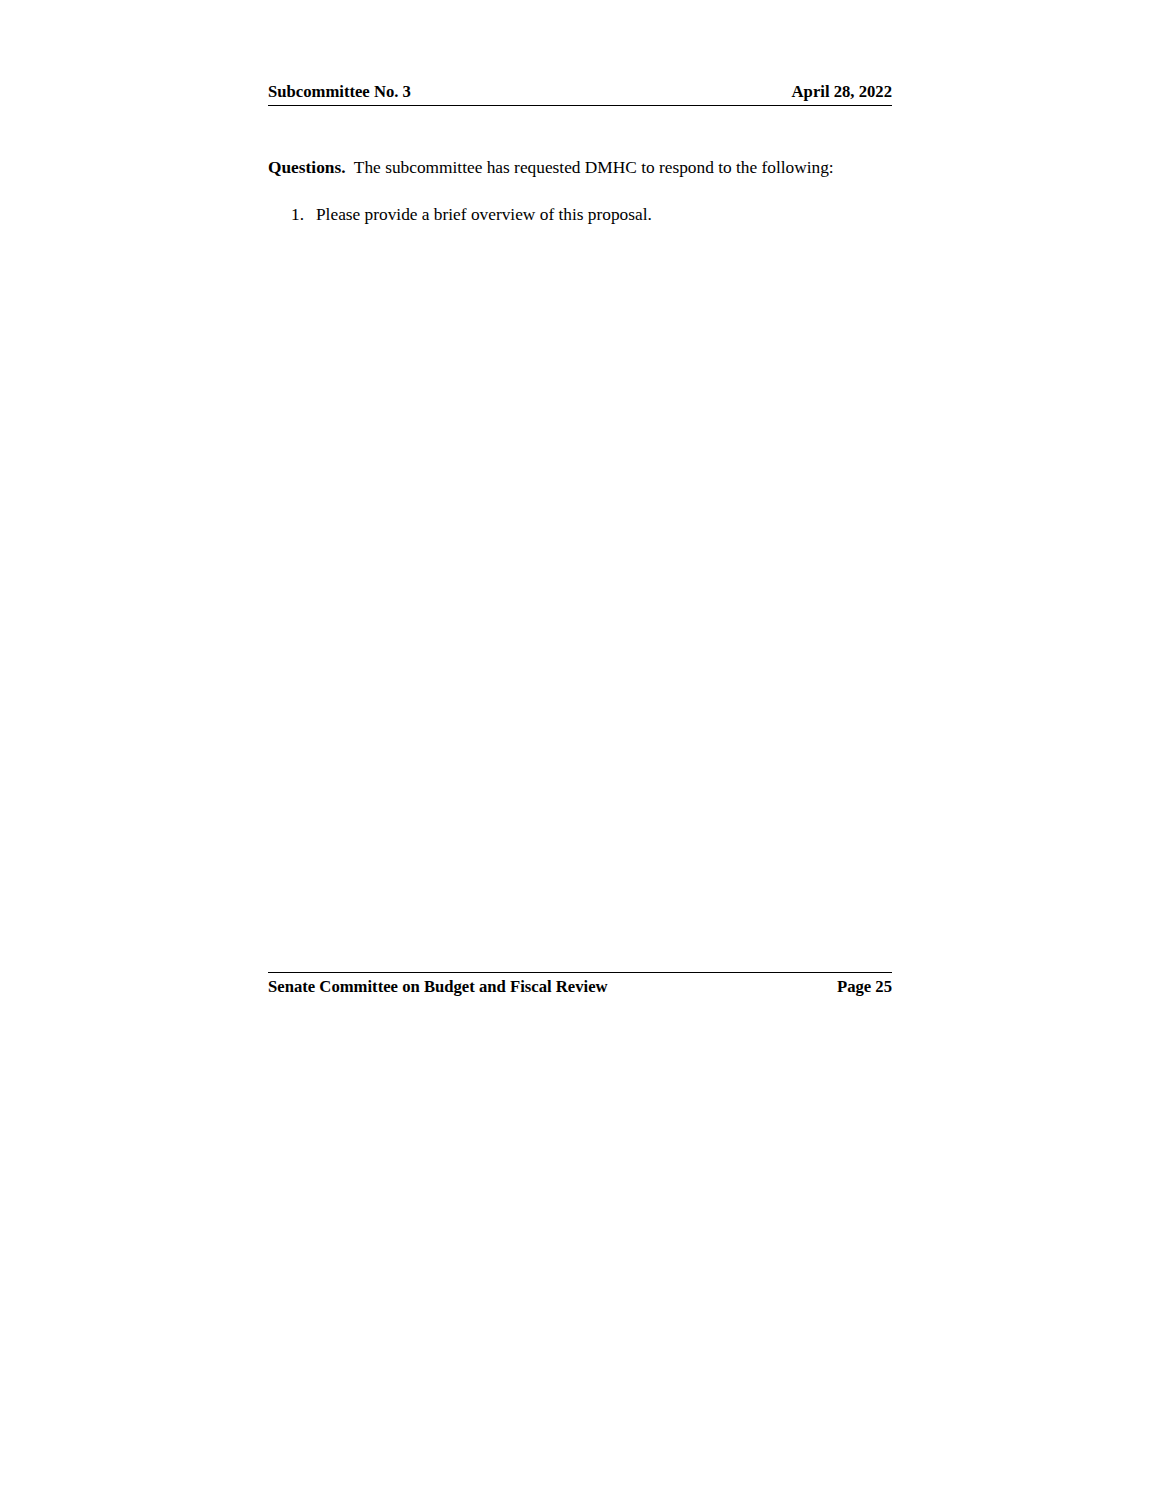Subcommittee No. 3
April 28, 2022
Questions. The subcommittee has requested DMHC to respond to the following:
Please provide a brief overview of this proposal.
Senate Committee on Budget and Fiscal Review
Page 25